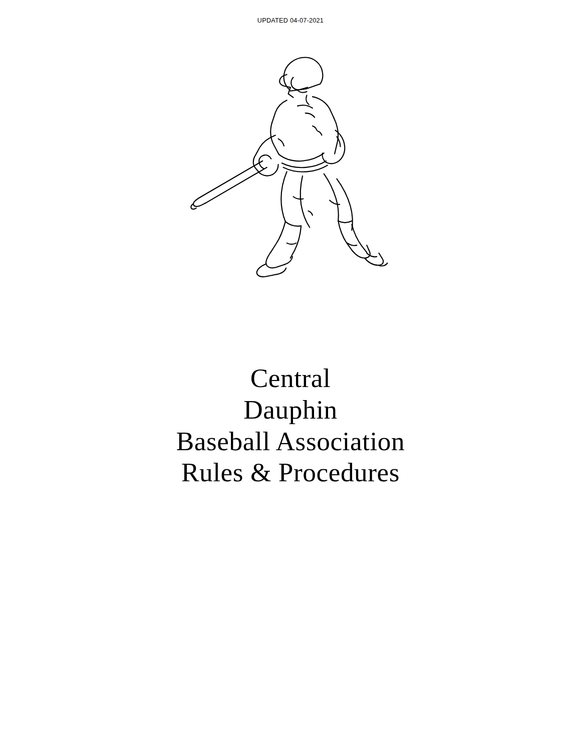UPDATED 04-07-2021
Central Dauphin Baseball Association Rules & Procedures